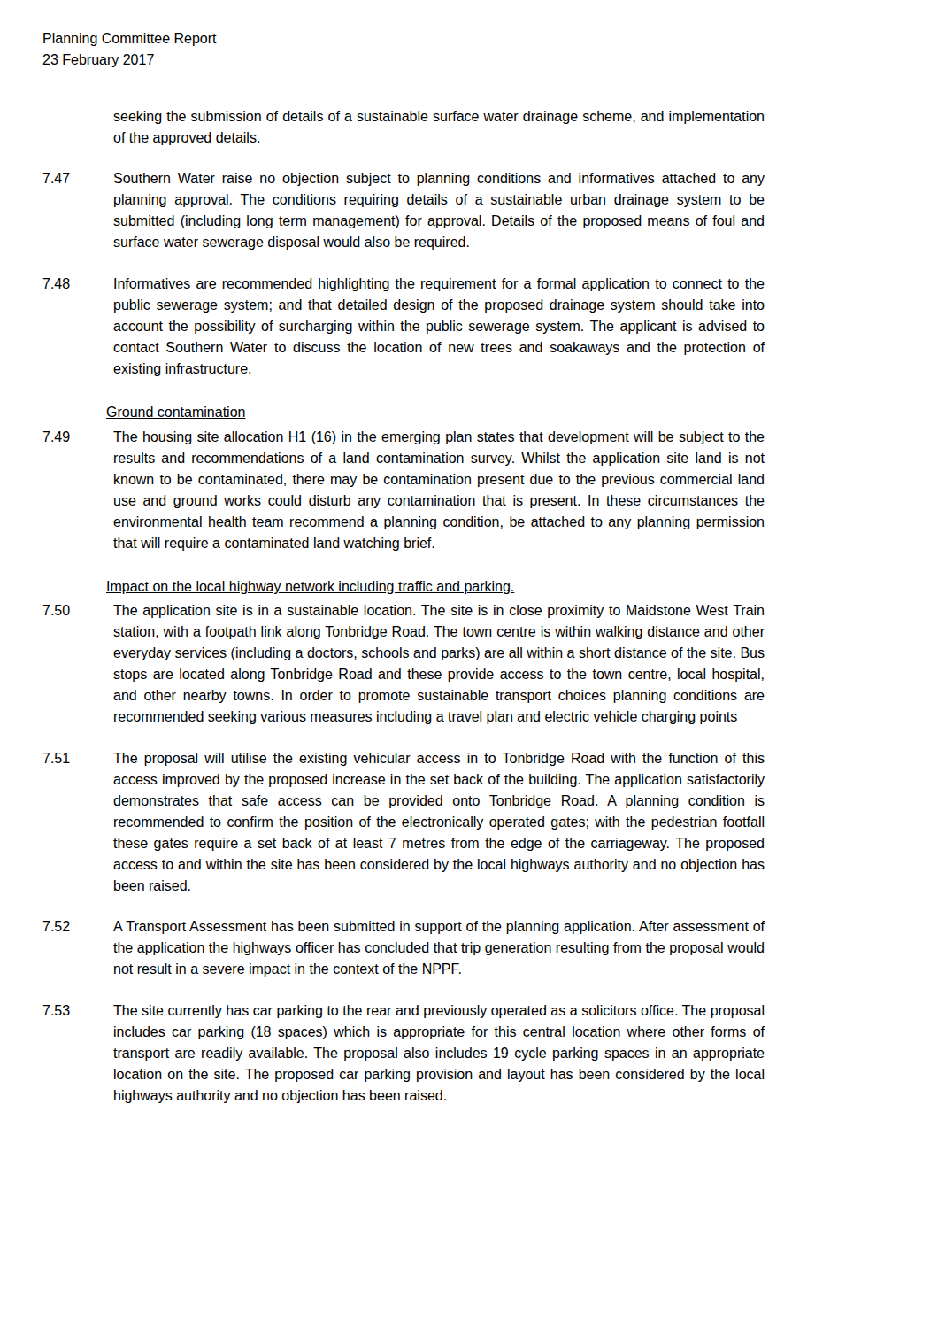Planning Committee Report
23 February 2017
seeking the submission of details of a sustainable surface water drainage scheme, and implementation of the approved details.
7.47
Southern Water raise no objection subject to planning conditions and informatives attached to any planning approval. The conditions requiring details of a sustainable urban drainage system to be submitted (including long term management) for approval. Details of the proposed means of foul and surface water sewerage disposal would also be required.
7.48
Informatives are recommended highlighting the requirement for a formal application to connect to the public sewerage system; and that detailed design of the proposed drainage system should take into account the possibility of surcharging within the public sewerage system. The applicant is advised to contact Southern Water to discuss the location of new trees and soakaways and the protection of existing infrastructure.
Ground contamination
7.49
The housing site allocation H1 (16) in the emerging plan states that development will be subject to the results and recommendations of a land contamination survey. Whilst the application site land is not known to be contaminated, there may be contamination present due to the previous commercial land use and ground works could disturb any contamination that is present. In these circumstances the environmental health team recommend a planning condition, be attached to any planning permission that will require a contaminated land watching brief.
Impact on the local highway network including traffic and parking.
7.50
The application site is in a sustainable location. The site is in close proximity to Maidstone West Train station, with a footpath link along Tonbridge Road. The town centre is within walking distance and other everyday services (including a doctors, schools and parks) are all within a short distance of the site. Bus stops are located along Tonbridge Road and these provide access to the town centre, local hospital, and other nearby towns. In order to promote sustainable transport choices planning conditions are recommended seeking various measures including a travel plan and electric vehicle charging points
7.51
The proposal will utilise the existing vehicular access in to Tonbridge Road with the function of this access improved by the proposed increase in the set back of the building. The application satisfactorily demonstrates that safe access can be provided onto Tonbridge Road. A planning condition is recommended to confirm the position of the electronically operated gates; with the pedestrian footfall these gates require a set back of at least 7 metres from the edge of the carriageway. The proposed access to and within the site has been considered by the local highways authority and no objection has been raised.
7.52
A Transport Assessment has been submitted in support of the planning application. After assessment of the application the highways officer has concluded that trip generation resulting from the proposal would not result in a severe impact in the context of the NPPF.
7.53
The site currently has car parking to the rear and previously operated as a solicitors office. The proposal includes car parking (18 spaces) which is appropriate for this central location where other forms of transport are readily available. The proposal also includes 19 cycle parking spaces in an appropriate location on the site. The proposed car parking provision and layout has been considered by the local highways authority and no objection has been raised.